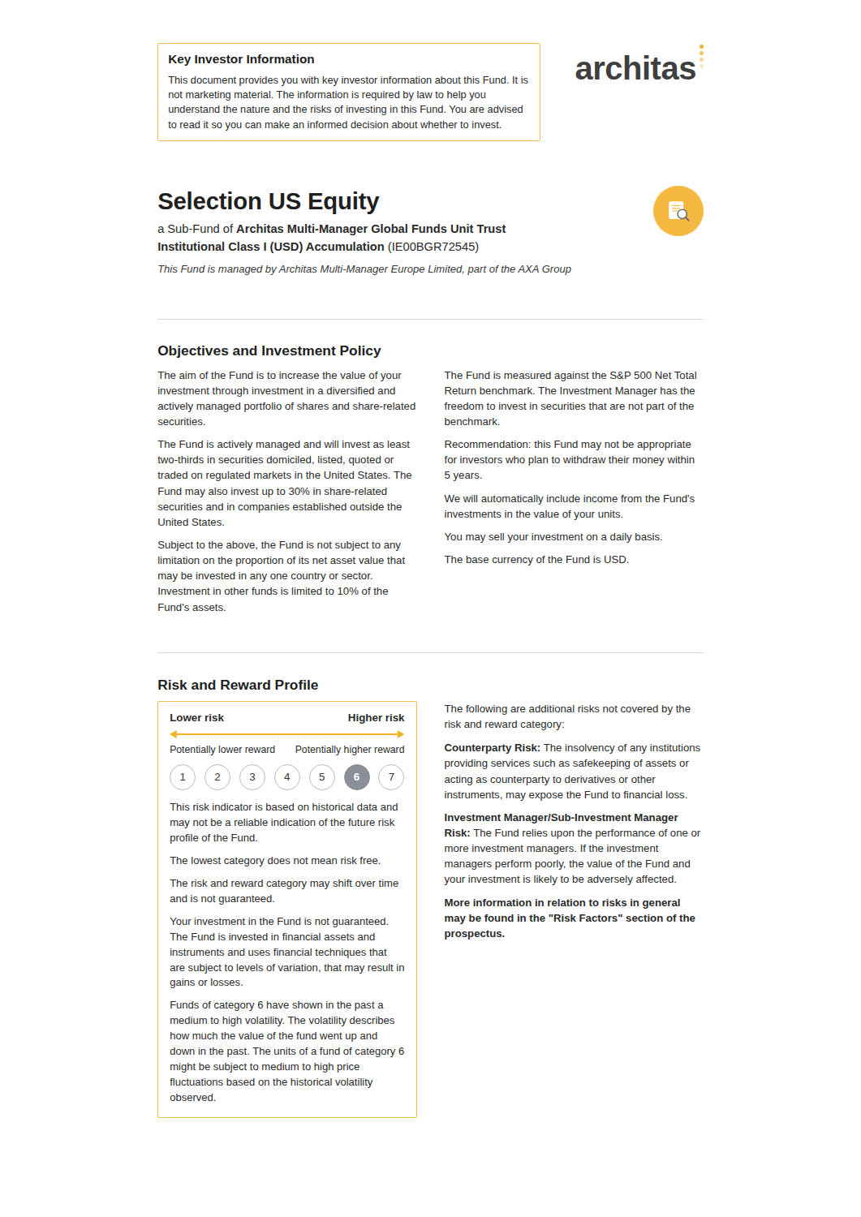Key Investor Information
This document provides you with key investor information about this Fund. It is not marketing material. The information is required by law to help you understand the nature and the risks of investing in this Fund. You are advised to read it so you can make an informed decision about whether to invest.
architas
Selection US Equity
a Sub-Fund of Architas Multi-Manager Global Funds Unit Trust
Institutional Class I (USD) Accumulation (IE00BGR72545)
This Fund is managed by Architas Multi-Manager Europe Limited, part of the AXA Group
Objectives and Investment Policy
The aim of the Fund is to increase the value of your investment through investment in a diversified and actively managed portfolio of shares and share-related securities.
The Fund is actively managed and will invest as least two-thirds in securities domiciled, listed, quoted or traded on regulated markets in the United States. The Fund may also invest up to 30% in share-related securities and in companies established outside the United States.
Subject to the above, the Fund is not subject to any limitation on the proportion of its net asset value that may be invested in any one country or sector. Investment in other funds is limited to 10% of the Fund's assets.
The Fund is measured against the S&P 500 Net Total Return benchmark. The Investment Manager has the freedom to invest in securities that are not part of the benchmark.
Recommendation: this Fund may not be appropriate for investors who plan to withdraw their money within 5 years.
We will automatically include income from the Fund's investments in the value of your units.
You may sell your investment on a daily basis.
The base currency of the Fund is USD.
Risk and Reward Profile
Lower risk Higher risk
Potentially lower reward Potentially higher reward
1
2
3
4
5
6
7
This risk indicator is based on historical data and may not be a reliable indication of the future risk profile of the Fund.
The lowest category does not mean risk free.
The risk and reward category may shift over time and is not guaranteed.
Your investment in the Fund is not guaranteed. The Fund is invested in financial assets and instruments and uses financial techniques that are subject to levels of variation, that may result in gains or losses.
Funds of category 6 have shown in the past a medium to high volatility. The volatility describes how much the value of the fund went up and down in the past. The units of a fund of category 6 might be subject to medium to high price fluctuations based on the historical volatility observed.
The following are additional risks not covered by the risk and reward category:
Counterparty Risk: The insolvency of any institutions providing services such as safekeeping of assets or acting as counterparty to derivatives or other instruments, may expose the Fund to financial loss.
Investment Manager/Sub-Investment Manager Risk: The Fund relies upon the performance of one or more investment managers. If the investment managers perform poorly, the value of the Fund and your investment is likely to be adversely affected.
More information in relation to risks in general may be found in the "Risk Factors" section of the prospectus.